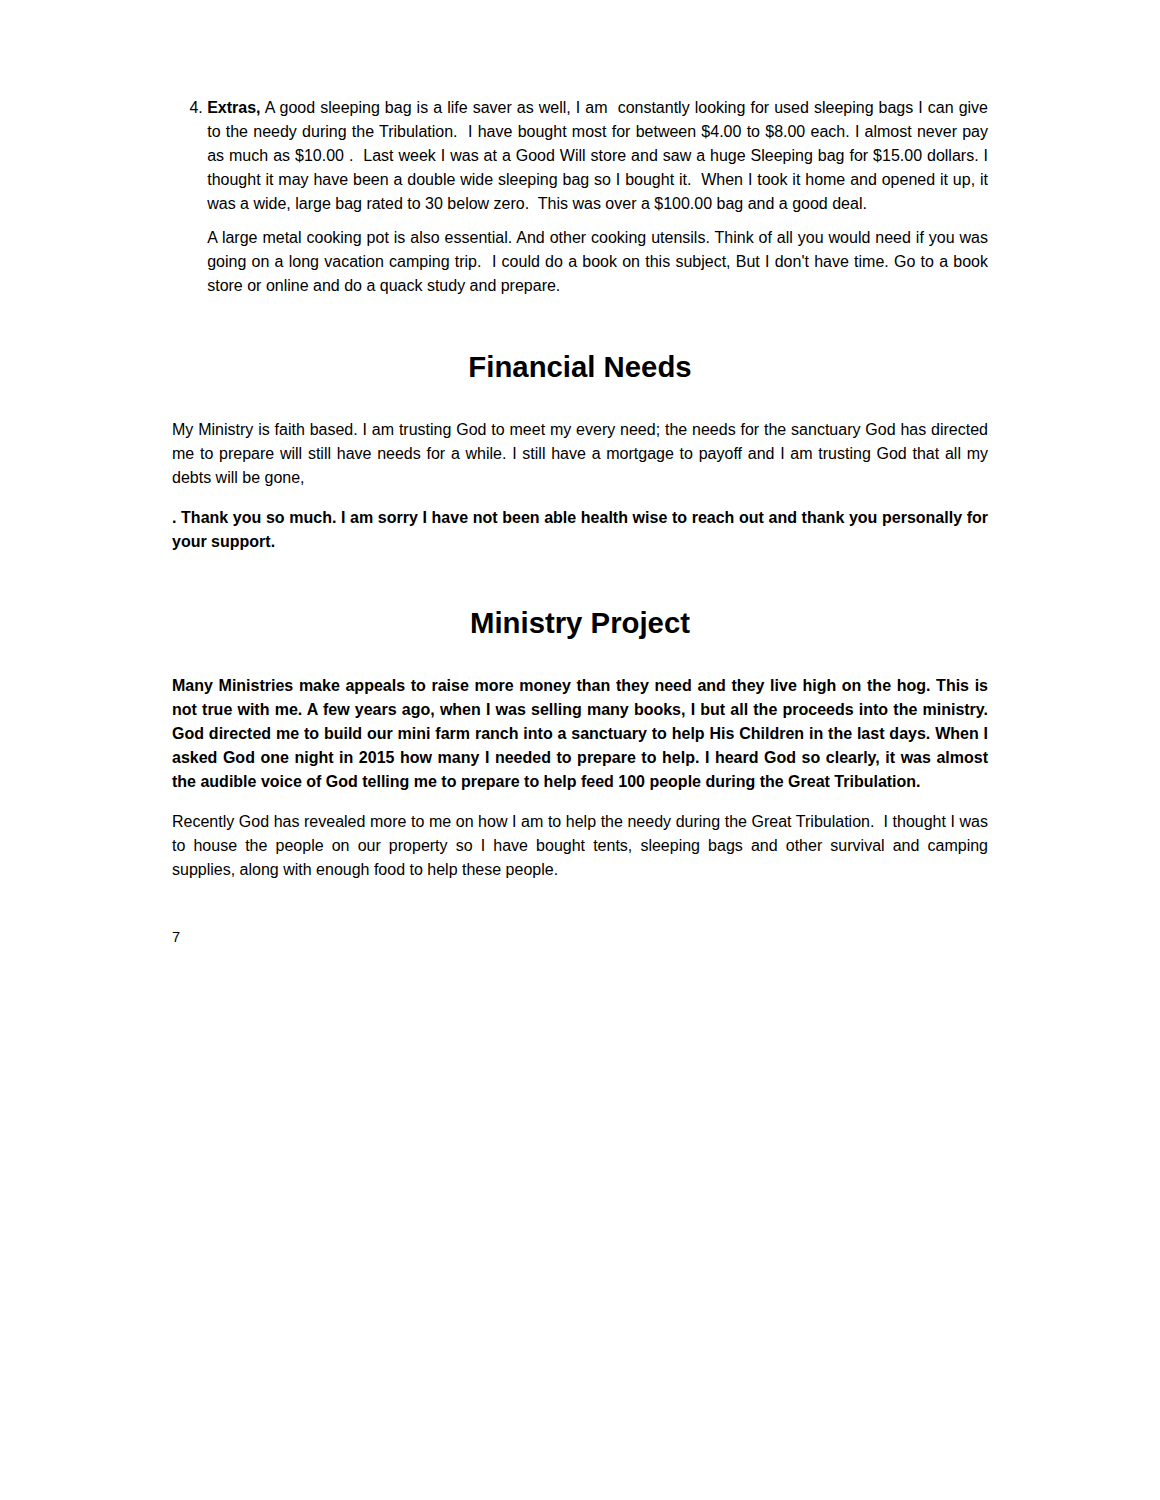Extras, A good sleeping bag is a life saver as well, I am constantly looking for used sleeping bags I can give to the needy during the Tribulation. I have bought most for between $4.00 to $8.00 each. I almost never pay as much as $10.00 . Last week I was at a Good Will store and saw a huge Sleeping bag for $15.00 dollars. I thought it may have been a double wide sleeping bag so I bought it. When I took it home and opened it up, it was a wide, large bag rated to 30 below zero. This was over a $100.00 bag and a good deal.
A large metal cooking pot is also essential. And other cooking utensils. Think of all you would need if you was going on a long vacation camping trip. I could do a book on this subject, But I don't have time. Go to a book store or online and do a quack study and prepare.
Financial Needs
My Ministry is faith based. I am trusting God to meet my every need; the needs for the sanctuary God has directed me to prepare will still have needs for a while. I still have a mortgage to payoff and I am trusting God that all my debts will be gone,
. Thank you so much. I am sorry I have not been able health wise to reach out and thank you personally for your support.
Ministry Project
Many Ministries make appeals to raise more money than they need and they live high on the hog. This is not true with me. A few years ago, when I was selling many books, I but all the proceeds into the ministry. God directed me to build our mini farm ranch into a sanctuary to help His Children in the last days. When I asked God one night in 2015 how many I needed to prepare to help. I heard God so clearly, it was almost the audible voice of God telling me to prepare to help feed 100 people during the Great Tribulation.
Recently God has revealed more to me on how I am to help the needy during the Great Tribulation. I thought I was to house the people on our property so I have bought tents, sleeping bags and other survival and camping supplies, along with enough food to help these people.
7